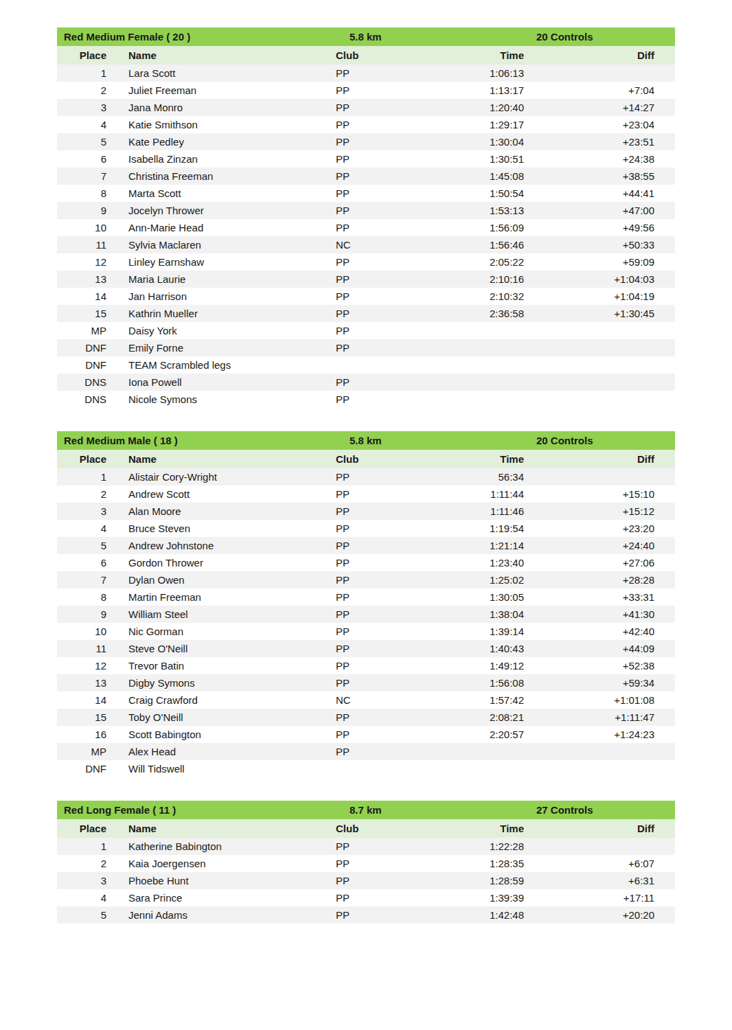Red Medium Female ( 20 ) 5.8 km 20 Controls
| Place | Name | Club | Time | Diff |
| --- | --- | --- | --- | --- |
| 1 | Lara Scott | PP | 1:06:13 | |
| 2 | Juliet Freeman | PP | 1:13:17 | +7:04 |
| 3 | Jana Monro | PP | 1:20:40 | +14:27 |
| 4 | Katie Smithson | PP | 1:29:17 | +23:04 |
| 5 | Kate Pedley | PP | 1:30:04 | +23:51 |
| 6 | Isabella Zinzan | PP | 1:30:51 | +24:38 |
| 7 | Christina Freeman | PP | 1:45:08 | +38:55 |
| 8 | Marta Scott | PP | 1:50:54 | +44:41 |
| 9 | Jocelyn Thrower | PP | 1:53:13 | +47:00 |
| 10 | Ann-Marie Head | PP | 1:56:09 | +49:56 |
| 11 | Sylvia Maclaren | NC | 1:56:46 | +50:33 |
| 12 | Linley Earnshaw | PP | 2:05:22 | +59:09 |
| 13 | Maria Laurie | PP | 2:10:16 | +1:04:03 |
| 14 | Jan Harrison | PP | 2:10:32 | +1:04:19 |
| 15 | Kathrin Mueller | PP | 2:36:58 | +1:30:45 |
| MP | Daisy York | PP | | |
| DNF | Emily Forne | PP | | |
| DNF | TEAM Scrambled legs | | | |
| DNS | Iona Powell | PP | | |
| DNS | Nicole Symons | PP | | |
Red Medium Male ( 18 ) 5.8 km 20 Controls
| Place | Name | Club | Time | Diff |
| --- | --- | --- | --- | --- |
| 1 | Alistair Cory-Wright | PP | 56:34 | |
| 2 | Andrew Scott | PP | 1:11:44 | +15:10 |
| 3 | Alan Moore | PP | 1:11:46 | +15:12 |
| 4 | Bruce Steven | PP | 1:19:54 | +23:20 |
| 5 | Andrew Johnstone | PP | 1:21:14 | +24:40 |
| 6 | Gordon Thrower | PP | 1:23:40 | +27:06 |
| 7 | Dylan Owen | PP | 1:25:02 | +28:28 |
| 8 | Martin Freeman | PP | 1:30:05 | +33:31 |
| 9 | William Steel | PP | 1:38:04 | +41:30 |
| 10 | Nic Gorman | PP | 1:39:14 | +42:40 |
| 11 | Steve O'Neill | PP | 1:40:43 | +44:09 |
| 12 | Trevor Batin | PP | 1:49:12 | +52:38 |
| 13 | Digby Symons | PP | 1:56:08 | +59:34 |
| 14 | Craig Crawford | NC | 1:57:42 | +1:01:08 |
| 15 | Toby O'Neill | PP | 2:08:21 | +1:11:47 |
| 16 | Scott Babington | PP | 2:20:57 | +1:24:23 |
| MP | Alex Head | PP | | |
| DNF | Will Tidswell | | | |
Red Long Female ( 11 ) 8.7 km 27 Controls
| Place | Name | Club | Time | Diff |
| --- | --- | --- | --- | --- |
| 1 | Katherine Babington | PP | 1:22:28 | |
| 2 | Kaia Joergensen | PP | 1:28:35 | +6:07 |
| 3 | Phoebe Hunt | PP | 1:28:59 | +6:31 |
| 4 | Sara Prince | PP | 1:39:39 | +17:11 |
| 5 | Jenni Adams | PP | 1:42:48 | +20:20 |